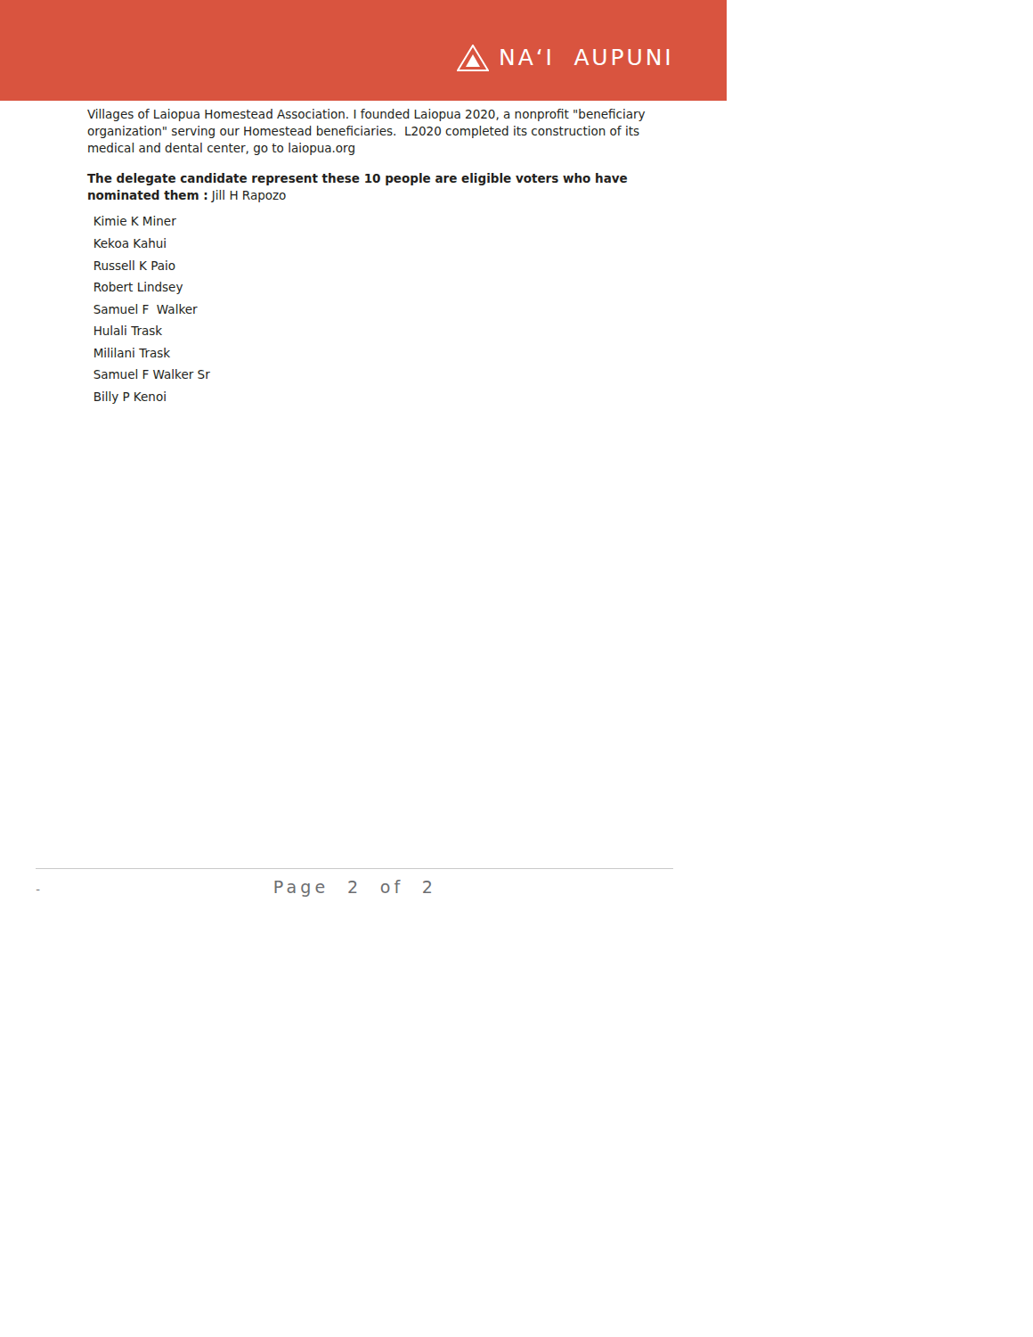NAʻI AUPUNI
Villages of Laiopua Homestead Association. I founded Laiopua 2020, a nonprofit "beneficiary organization" serving our Homestead beneficiaries. L2020 completed its construction of its medical and dental center, go to laiopua.org
The delegate candidate represent these 10 people are eligible voters who have nominated them : Jill H Rapozo
Kimie K Miner
Kekoa Kahui
Russell K Paio
Robert Lindsey
Samuel F Walker
Hulali Trask
Mililani Trask
Samuel F Walker Sr
Billy P Kenoi
-
Page 2 of 2